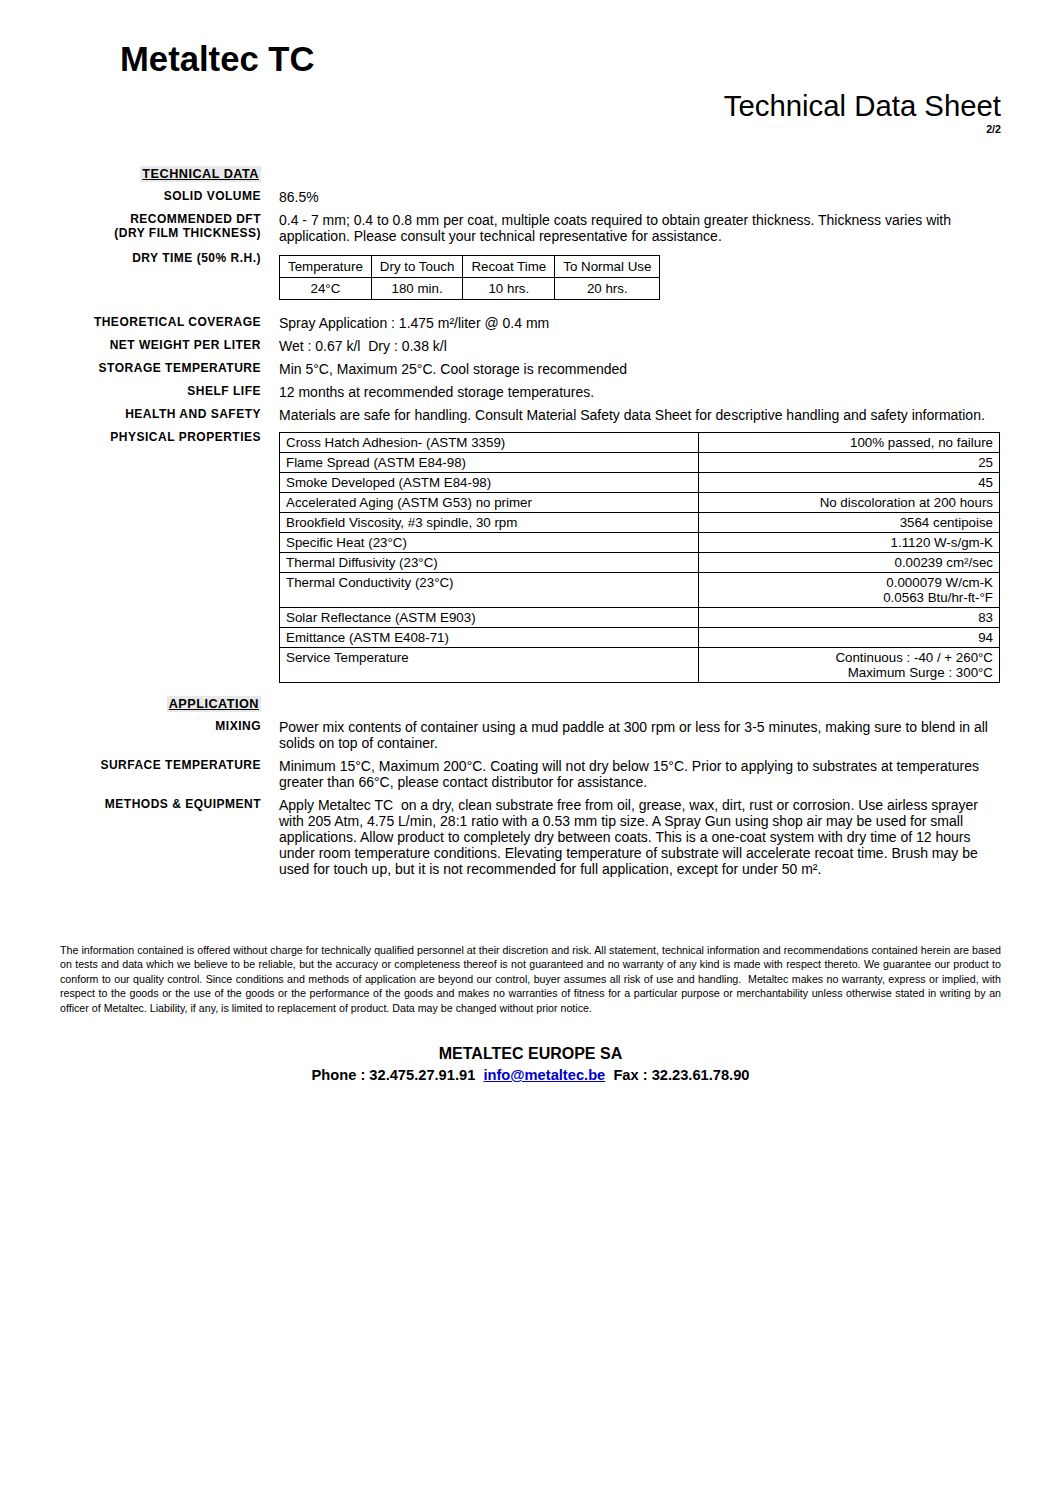Metaltec TC
Technical Data Sheet
2/2
| TECHNICAL DATA | |
| SOLID VOLUME | 86.5% |
| RECOMMENDED DFT (DRY FILM THICKNESS) | 0.4 - 7 mm; 0.4 to 0.8 mm per coat, multiple coats required to obtain greater thickness. Thickness varies with application. Please consult your technical representative for assistance. |
| DRY TIME (50% R.H.) | / Temperature / Dry to Touch / Recoat Time / To Normal Use / / 24°C / 180 min. / 10 hrs. / 20 hrs. / |
| THEORETICAL COVERAGE | Spray Application : 1.475 m²/liter @ 0.4 mm |
| NET WEIGHT PER LITER | Wet : 0.67 k/l Dry : 0.38 k/l |
| STORAGE TEMPERATURE | Min 5°C, Maximum 25°C. Cool storage is recommended |
| SHELF LIFE | 12 months at recommended storage temperatures. |
| HEALTH AND SAFETY | Materials are safe for handling. Consult Material Safety data Sheet for descriptive handling and safety information. |
| PHYSICAL PROPERTIES | / Cross Hatch Adhesion- (ASTM 3359) / 100% passed, no failure / / Flame Spread (ASTM E84-98) / 25 / / Smoke Developed (ASTM E84-98) / 45 / / Accelerated Aging (ASTM G53) no primer / No discoloration at 200 hours / / Brookfield Viscosity, #3 spindle, 30 rpm / 3564 centipoise / / Specific Heat (23°C) / 1.1120 W-s/gm-K / / Thermal Diffusivity (23°C) / 0.00239 cm²/sec / / Thermal Conductivity (23°C) / 0.000079 W/cm-K 0.0563 Btu/hr-ft-°F / / Solar Reflectance (ASTM E903) / 83 / / Emittance (ASTM E408-71) / 94 / / Service Temperature / Continuous : -40 / + 260°C Maximum Surge : 300°C / |
| APPLICATION | |
| MIXING | Power mix contents of container using a mud paddle at 300 rpm or less for 3-5 minutes, making sure to blend in all solids on top of container. |
| SURFACE TEMPERATURE | Minimum 15°C, Maximum 200°C. Coating will not dry below 15°C. Prior to applying to substrates at temperatures greater than 66°C, please contact distributor for assistance. |
| METHODS & EQUIPMENT | Apply Metaltec TC on a dry, clean substrate free from oil, grease, wax, dirt, rust or corrosion. Use airless sprayer with 205 Atm, 4.75 L/min, 28:1 ratio with a 0.53 mm tip size. A Spray Gun using shop air may be used for small applications. Allow product to completely dry between coats. This is a one-coat system with dry time of 12 hours under room temperature conditions. Elevating temperature of substrate will accelerate recoat time. Brush may be used for touch up, but it is not recommended for full application, except for under 50 m². |
The information contained is offered without charge for technically qualified personnel at their discretion and risk. All statement, technical information and recommendations contained herein are based on tests and data which we believe to be reliable, but the accuracy or completeness thereof is not guaranteed and no warranty of any kind is made with respect thereto. We guarantee our product to conform to our quality control. Since conditions and methods of application are beyond our control, buyer assumes all risk of use and handling. Metaltec makes no warranty, express or implied, with respect to the goods or the use of the goods or the performance of the goods and makes no warranties of fitness for a particular purpose or merchantability unless otherwise stated in writing by an officer of Metaltec. Liability, if any, is limited to replacement of product. Data may be changed without prior notice.
METALTEC EUROPE SA
Phone : 32.475.27.91.91 info@metaltec.be Fax : 32.23.61.78.90